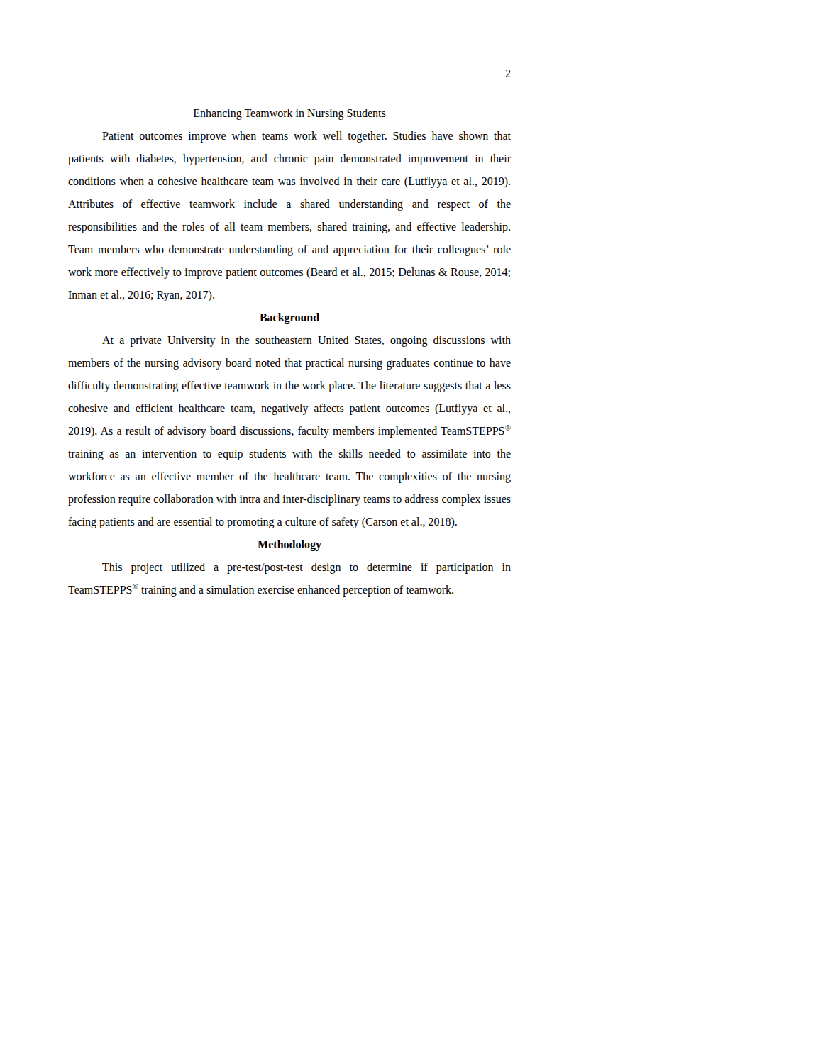2
Enhancing Teamwork in Nursing Students
Patient outcomes improve when teams work well together. Studies have shown that patients with diabetes, hypertension, and chronic pain demonstrated improvement in their conditions when a cohesive healthcare team was involved in their care (Lutfiyya et al., 2019). Attributes of effective teamwork include a shared understanding and respect of the responsibilities and the roles of all team members, shared training, and effective leadership. Team members who demonstrate understanding of and appreciation for their colleagues’ role work more effectively to improve patient outcomes (Beard et al., 2015; Delunas & Rouse, 2014; Inman et al., 2016; Ryan, 2017).
Background
At a private University in the southeastern United States, ongoing discussions with members of the nursing advisory board noted that practical nursing graduates continue to have difficulty demonstrating effective teamwork in the work place. The literature suggests that a less cohesive and efficient healthcare team, negatively affects patient outcomes (Lutfiyya et al., 2019). As a result of advisory board discussions, faculty members implemented TeamSTEPPS® training as an intervention to equip students with the skills needed to assimilate into the workforce as an effective member of the healthcare team. The complexities of the nursing profession require collaboration with intra and inter-disciplinary teams to address complex issues facing patients and are essential to promoting a culture of safety (Carson et al., 2018).
Methodology
This project utilized a pre-test/post-test design to determine if participation in TeamSTEPPS® training and a simulation exercise enhanced perception of teamwork.